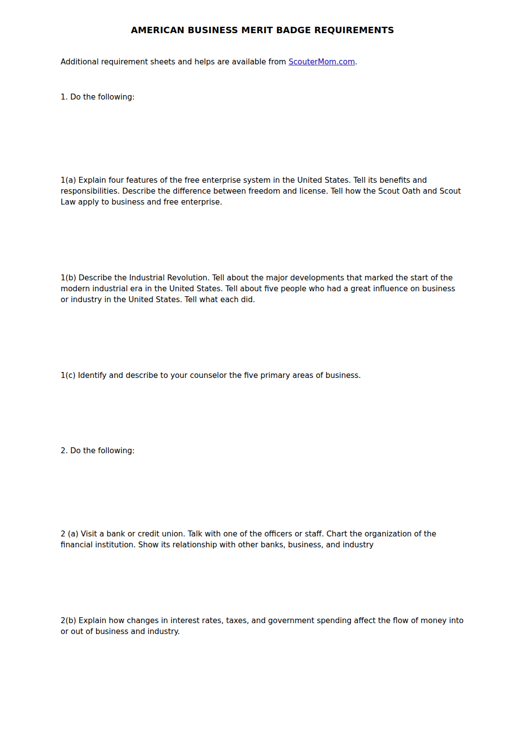AMERICAN BUSINESS MERIT BADGE REQUIREMENTS
Additional requirement sheets and helps are available from ScouterMom.com.
1. Do the following:
1(a) Explain four features of the free enterprise system in the United States. Tell its benefits and responsibilities. Describe the difference between freedom and license. Tell how the Scout Oath and Scout Law apply to business and free enterprise.
1(b) Describe the Industrial Revolution. Tell about the major developments that marked the start of the modern industrial era in the United States. Tell about five people who had a great influence on business or industry in the United States. Tell what each did.
1(c) Identify and describe to your counselor the five primary areas of business.
2. Do the following:
2 (a) Visit a bank or credit union. Talk with one of the officers or staff. Chart the organization of the financial institution. Show its relationship with other banks, business, and industry
2(b) Explain how changes in interest rates, taxes, and government spending affect the flow of money into or out of business and industry.